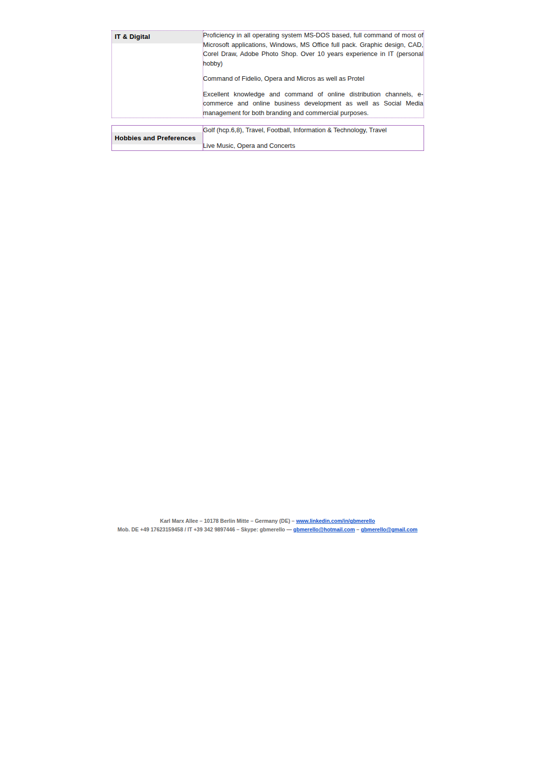| IT & Digital | Proficiency in all operating system MS-DOS based, full command of most of Microsoft applications, Windows, MS Office full pack. Graphic design, CAD, Corel Draw, Adobe Photo Shop. Over 10 years experience in IT (personal hobby) Command of Fidelio, Opera and Micros as well as Protel Excellent knowledge and command of online distribution channels, e-commerce and online business development as well as Social Media management for both branding and commercial purposes. |
| Hobbies and Preferences | Golf (hcp.6,8), Travel, Football, Information & Technology, Travel Live Music, Opera and Concerts |
Karl Marx Allee – 10178 Berlin Mitte – Germany (DE) – www.linkedin.com/in/gbmerello
Mob. DE +49 17623159458 / IT +39 342 9897446 – Skype: gbmerello — gbmerello@hotmail.com – gbmerello@gmail.com